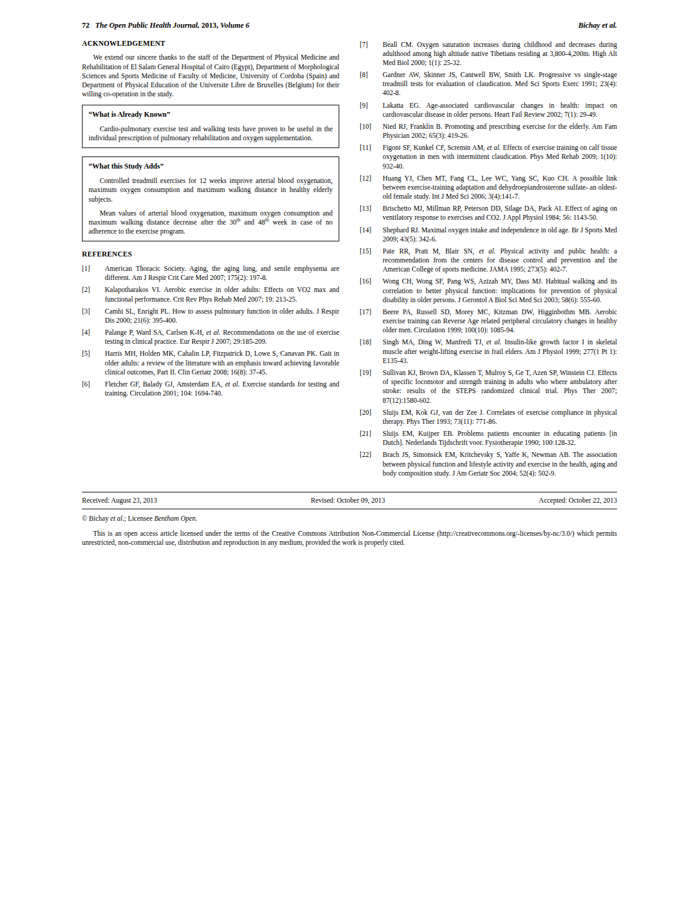72 The Open Public Health Journal, 2013, Volume 6
Bichay et al.
ACKNOWLEDGEMENT
We extend our sincere thanks to the staff of the Department of Physical Medicine and Rehabilitation of El Salam General Hospital of Cairo (Egypt), Department of Morphological Sciences and Sports Medicine of Faculty of Medicine, University of Cordoba (Spain) and Department of Physical Education of the Universite Libre de Bruxelles (Belgium) for their willing co-operation in the study.
“What is Already Known”
Cardio-pulmonary exercise test and walking tests have proven to be useful in the individual prescription of pulmonary rehabilitation and oxygen supplementation.
“What this Study Adds”
Controlled treadmill exercises for 12 weeks improve arterial blood oxygenation, maximum oxygen consumption and maximum walking distance in healthy elderly subjects.
Mean values of arterial blood oxygenation, maximum oxygen consumption and maximum walking distance decrease after the 30th and 48th week in case of no adherence to the exercise program.
REFERENCES
[1]
American Thoracic Society. Aging, the aging lung, and senile emphysema are different. Am J Respir Crit Care Med 2007; 175(2): 197-8.
[2]
Kalapotharakos VI. Aerobic exercise in older adults: Effects on VO2 max and functional performance. Crit Rev Phys Rehab Med 2007; 19: 213-25.
[3]
Camhi SL, Enright PL. How to assess pulmonary function in older adults. J Respir Dis 2000; 21(6): 395-400.
[4]
Palange P, Ward SA, Carlsen K-H, et al. Recommendations on the use of exercise testing in clinical practice. Eur Respir J 2007; 29:185-209.
[5]
Harris MH, Holden MK, Cahalin LP, Fitzpatrick D, Lowe S, Canavan PK. Gait in older adults: a review of the literature with an emphasis toward achieving favorable clinical outcomes, Part II. Clin Geriatr 2008; 16(8): 37-45.
[6]
Fletcher GF, Balady GJ, Amsterdam EA, et al. Exercise standards for testing and training. Circulation 2001; 104: 1694-740.
[7]
Beall CM. Oxygen saturation increases during childhood and decreases during adulthood among high altitude native Tibetians residing at 3,800-4,200m. High Alt Med Biol 2000; 1(1): 25-32.
[8]
Gardner AW, Skinner JS, Cantwell BW, Smith LK. Progressive vs single-stage treadmill tests for evaluation of claudication. Med Sci Sports Exerc 1991; 23(4): 402-8.
[9]
Lakatta EG. Age-associated cardiovascular changes in health: impact on cardiovascular disease in older persons. Heart Fail Review 2002; 7(1): 29-49.
[10]
Nied RJ, Franklin B. Promoting and prescribing exercise for the elderly. Am Fam Physician 2002; 65(3): 419-26.
[11]
Figoni SF, Kunkel CF, Scremin AM, et al. Effects of exercise training on calf tissue oxygenation in men with intermittent claudication. Phys Med Rehab 2009; 1(10): 932-40.
[12]
Huang YJ, Chen MT, Fang CL, Lee WC, Yang SC, Kuo CH. A possible link between exercise-training adaptation and dehydroepiandrosterone sulfate- an oldest-old female study. Int J Med Sci 2006; 3(4):141-7.
[13]
Brischetto MJ, Millman RP, Peterson DD, Silage DA, Pack AI. Effect of aging on ventilatory response to exercises and CO2. J Appl Physiol 1984; 56: 1143-50.
[14]
Shephard RJ. Maximal oxygen intake and independence in old age. Br J Sports Med 2009; 43(5): 342-6.
[15]
Pate RR, Pratt M, Blair SN, et al. Physical activity and public health: a recommendation from the centers for disease control and prevention and the American College of sports medicine. JAMA 1995; 273(5): 402-7.
[16]
Wong CH, Wong SF, Pang WS, Azizah MY, Dass MJ. Habitual walking and its correlation to better physical function: implications for prevention of physical disability in older persons. J Gerontol A Biol Sci Med Sci 2003; 58(6): 555-60.
[17]
Beere PA, Russell SD, Morey MC, Kitzman DW, Higginbothm MB. Aerobic exercise training can Reverse Age related peripheral circulatory changes in healthy older men. Circulation 1999; 100(10): 1085-94.
[18]
Singh MA, Ding W, Manfredi TJ, et al. Insulin-like growth factor I in skeletal muscle after weight-lifting exercise in frail elders. Am J Physiol 1999; 277(1 Pt 1): E135-43.
[19]
Sullivan KJ, Brown DA, Klassen T, Mulroy S, Ge T, Azen SP, Winstein CJ. Effects of specific locomotor and strength training in adults who where ambulatory after stroke: results of the STEPS randomized clinical trial. Phys Ther 2007; 87(12):1580-602.
[20]
Sluijs EM, Kok GJ, van der Zee J. Correlates of exercise compliance in physical therapy. Phys Ther 1993; 73(11): 771-86.
[21]
Sluijs EM, Kuijper EB. Problems patients encounter in educating patients [in Dutch]. Nederlands Tijdschrift voor. Fysiotherapie 1990; 100:128-32.
[22]
Brach JS, Simonsick EM, Kritchevsky S, Yaffe K, Newman AB. The association between physical function and lifestyle activity and exercise in the health, aging and body composition study. J Am Geriatr Soc 2004; 52(4): 502-9.
Received: August 23, 2013
Revised: October 09, 2013
Accepted: October 22, 2013
© Bichay et al.; Licensee Bentham Open.
This is an open access article licensed under the terms of the Creative Commons Attribution Non-Commercial License (http://creativecommons.org/-licenses/by-nc/3.0/) which permits unrestricted, non-commercial use, distribution and reproduction in any medium, provided the work is properly cited.